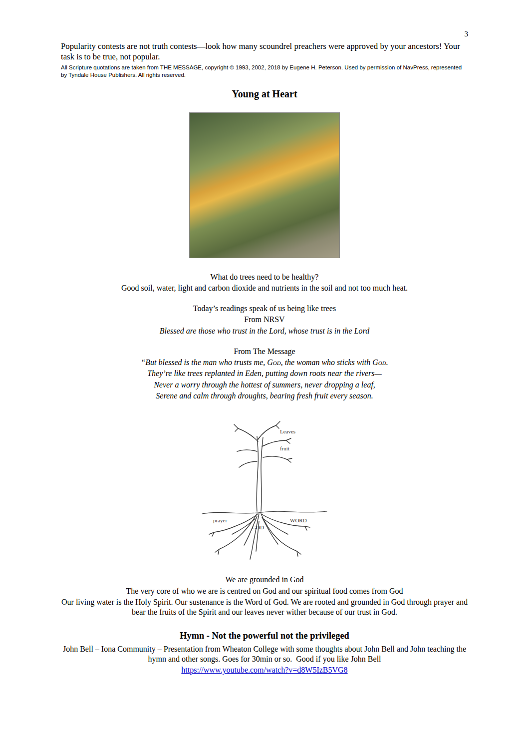3
Popularity contests are not truth contests—look how many scoundrel preachers were approved by your ancestors! Your task is to be true, not popular.
All Scripture quotations are taken from THE MESSAGE, copyright © 1993, 2002, 2018 by Eugene H. Peterson. Used by permission of NavPress, represented by Tyndale House Publishers. All rights reserved.
Young at Heart
What do trees need to be healthy?
Good soil, water, light and carbon dioxide and nutrients in the soil and not too much heat.
Today’s readings speak of us being like trees
From NRSV
Blessed are those who trust in the Lord, whose trust is in the Lord
From The Message
“But blessed is the man who trusts me, God, the woman who sticks with God.
They’re like trees replanted in Eden, putting down roots near the rivers—
Never a worry through the hottest of summers, never dropping a leaf,
Serene and calm through droughts, bearing fresh fruit every season.
Leaves fruit prayer GOD WORD
We are grounded in God
The very core of who we are is centred on God and our spiritual food comes from God
Our living water is the Holy Spirit. Our sustenance is the Word of God. We are rooted and grounded in God through prayer and bear the fruits of the Spirit and our leaves never wither because of our trust in God.
Hymn - Not the powerful not the privileged
John Bell – Iona Community – Presentation from Wheaton College with some thoughts about John Bell and John teaching the hymn and other songs. Goes for 30min or so. Good if you like John Bell
https://www.youtube.com/watch?v=d8W5IzB5VG8